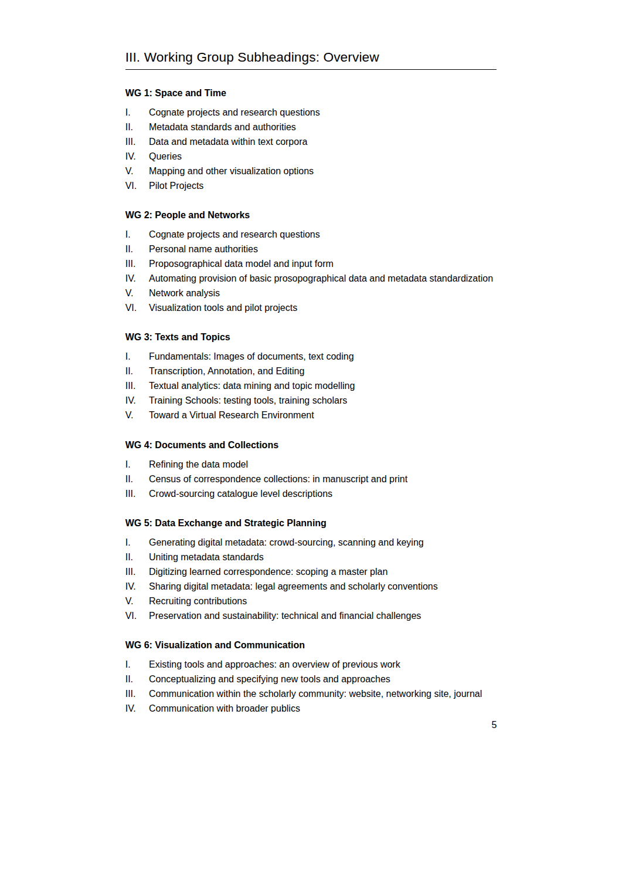III. Working Group Subheadings: Overview
WG 1: Space and Time
I. Cognate projects and research questions
II. Metadata standards and authorities
III. Data and metadata within text corpora
IV. Queries
V. Mapping and other visualization options
VI. Pilot Projects
WG 2: People and Networks
I. Cognate projects and research questions
II. Personal name authorities
III. Proposographical data model and input form
IV. Automating provision of basic prosopographical data and metadata standardization
V. Network analysis
VI. Visualization tools and pilot projects
WG 3: Texts and Topics
I. Fundamentals: Images of documents, text coding
II. Transcription, Annotation, and Editing
III. Textual analytics: data mining and topic modelling
IV. Training Schools: testing tools, training scholars
V. Toward a Virtual Research Environment
WG 4: Documents and Collections
I. Refining the data model
II. Census of correspondence collections: in manuscript and print
III. Crowd-sourcing catalogue level descriptions
WG 5: Data Exchange and Strategic Planning
I. Generating digital metadata: crowd-sourcing, scanning and keying
II. Uniting metadata standards
III. Digitizing learned correspondence: scoping a master plan
IV. Sharing digital metadata: legal agreements and scholarly conventions
V. Recruiting contributions
VI. Preservation and sustainability: technical and financial challenges
WG 6: Visualization and Communication
I. Existing tools and approaches: an overview of previous work
II. Conceptualizing and specifying new tools and approaches
III. Communication within the scholarly community: website, networking site, journal
IV. Communication with broader publics
5